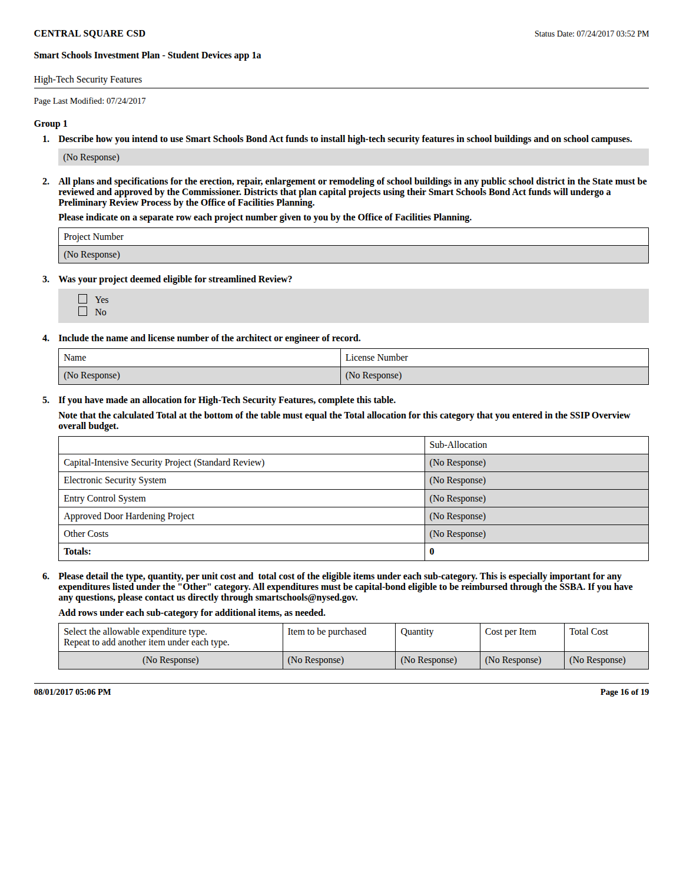CENTRAL SQUARE CSD Status Date: 07/24/2017 03:52 PM
Smart Schools Investment Plan - Student Devices app 1a
High-Tech Security Features
Page Last Modified: 07/24/2017
Group 1
Describe how you intend to use Smart Schools Bond Act funds to install high-tech security features in school buildings and on school campuses.
(No Response)
All plans and specifications for the erection, repair, enlargement or remodeling of school buildings in any public school district in the State must be reviewed and approved by the Commissioner. Districts that plan capital projects using their Smart Schools Bond Act funds will undergo a Preliminary Review Process by the Office of Facilities Planning.
Please indicate on a separate row each project number given to you by the Office of Facilities Planning.
| Project Number |
| --- |
| (No Response) |
Was your project deemed eligible for streamlined Review?
Yes
No
Include the name and license number of the architect or engineer of record.
| Name | License Number |
| --- | --- |
| (No Response) | (No Response) |
If you have made an allocation for High-Tech Security Features, complete this table.
Note that the calculated Total at the bottom of the table must equal the Total allocation for this category that you entered in the SSIP Overview overall budget.
| | Sub-Allocation |
| --- | --- |
| Capital-Intensive Security Project (Standard Review) | (No Response) |
| Electronic Security System | (No Response) |
| Entry Control System | (No Response) |
| Approved Door Hardening Project | (No Response) |
| Other Costs | (No Response) |
| Totals: | 0 |
Please detail the type, quantity, per unit cost and total cost of the eligible items under each sub-category. This is especially important for any expenditures listed under the "Other" category. All expenditures must be capital-bond eligible to be reimbursed through the SSBA. If you have any questions, please contact us directly through smartschools@nysed.gov.
Add rows under each sub-category for additional items, as needed.
| Select the allowable expenditure type. Repeat to add another item under each type. | Item to be purchased | Quantity | Cost per Item | Total Cost |
| --- | --- | --- | --- | --- |
| (No Response) | (No Response) | (No Response) | (No Response) | (No Response) |
08/01/2017 05:06 PM Page 16 of 19